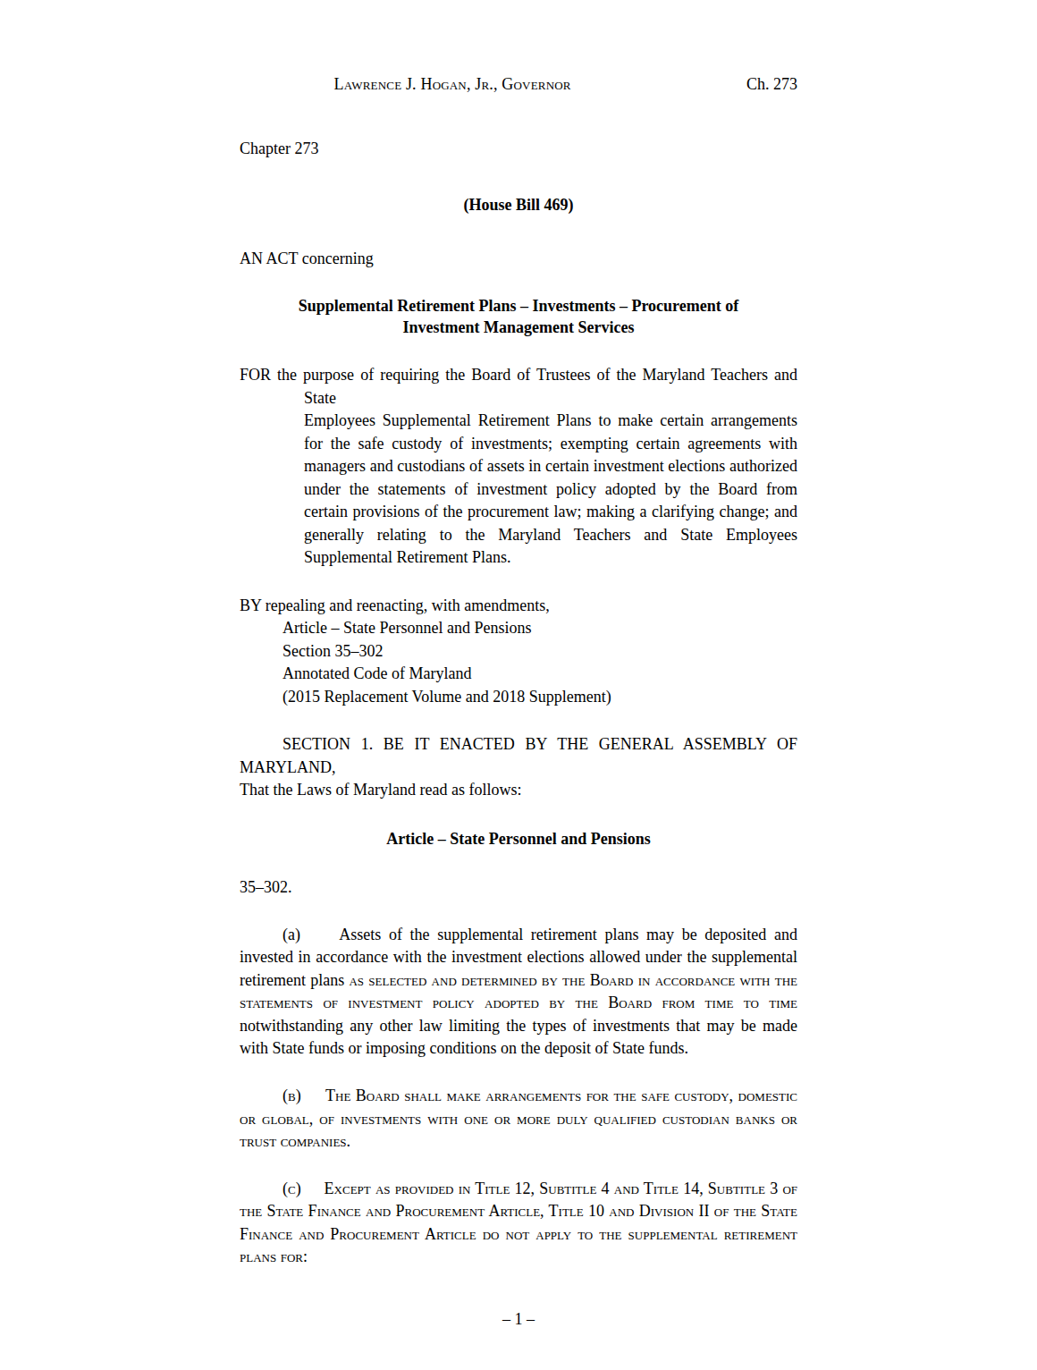Lawrence J. Hogan, Jr., Governor Ch. 273
Chapter 273
(House Bill 469)
AN ACT concerning
Supplemental Retirement Plans – Investments – Procurement of Investment Management Services
FOR the purpose of requiring the Board of Trustees of the Maryland Teachers and State Employees Supplemental Retirement Plans to make certain arrangements for the safe custody of investments; exempting certain agreements with managers and custodians of assets in certain investment elections authorized under the statements of investment policy adopted by the Board from certain provisions of the procurement law; making a clarifying change; and generally relating to the Maryland Teachers and State Employees Supplemental Retirement Plans.
BY repealing and reenacting, with amendments, Article – State Personnel and Pensions Section 35–302 Annotated Code of Maryland (2015 Replacement Volume and 2018 Supplement)
SECTION 1. BE IT ENACTED BY THE GENERAL ASSEMBLY OF MARYLAND, That the Laws of Maryland read as follows:
Article – State Personnel and Pensions
35–302.
(a) Assets of the supplemental retirement plans may be deposited and invested in accordance with the investment elections allowed under the supplemental retirement plans as selected and determined by the Board in accordance with the statements of investment policy adopted by the Board from time to time notwithstanding any other law limiting the types of investments that may be made with State funds or imposing conditions on the deposit of State funds.
(b) The Board shall make arrangements for the safe custody, domestic or global, of investments with one or more duly qualified custodian banks or trust companies.
(c) Except as provided in Title 12, Subtitle 4 and Title 14, Subtitle 3 of the State Finance and Procurement Article, Title 10 and Division II of the State Finance and Procurement Article do not apply to the supplemental retirement plans for:
– 1 –